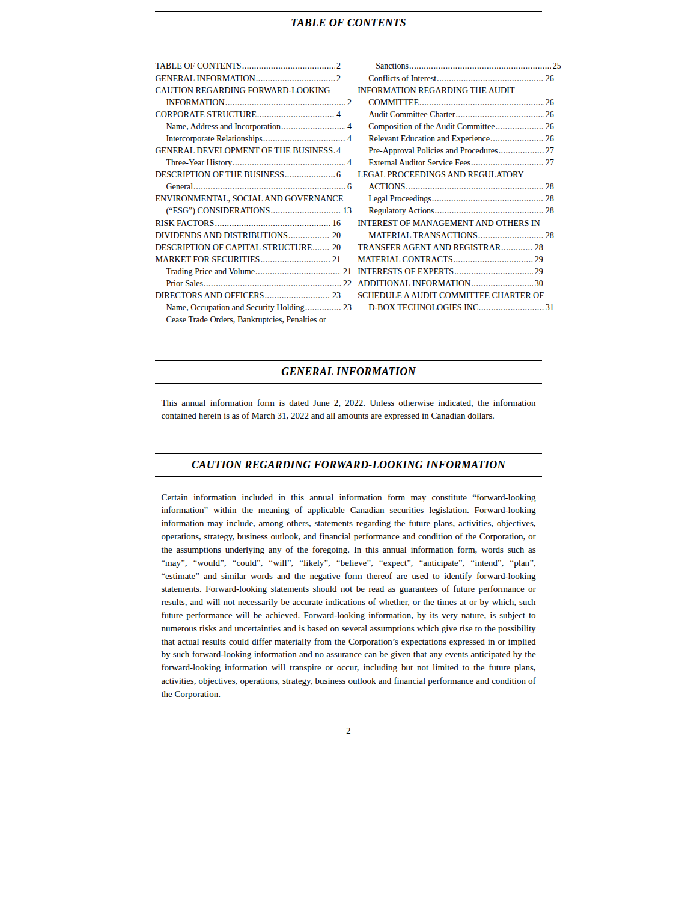TABLE OF CONTENTS
TABLE OF CONTENTS................................................ 2
GENERAL INFORMATION........................................ 2
CAUTION REGARDING FORWARD-LOOKING
INFORMATION........................................................ 2
CORPORATE STRUCTURE....................................... 4
Name, Address and Incorporation............................. 4
Intercorporate Relationships....................................... 4
GENERAL DEVELOPMENT OF THE BUSINESS..... 4
Three-Year History.................................................... 4
DESCRIPTION OF THE BUSINESS............................ 6
General......................................................................... 6
ENVIRONMENTAL, SOCIAL AND GOVERNANCE
(“ESG”) CONSIDERATIONS................................ 13
RISK FACTORS......................................................... 16
DIVIDENDS AND DISTRIBUTIONS......................... 20
DESCRIPTION OF CAPITAL STRUCTURE............ 20
MARKET FOR SECURITIES..................................... 21
Trading Price and Volume........................................ 21
Prior Sales................................................................. 22
DIRECTORS AND OFFICERS................................... 23
Name, Occupation and Security Holding................. 23
Cease Trade Orders, Bankruptcies, Penalties or
Sanctions............................................................. 25
Conflicts of Interest.................................................. 26
INFORMATION REGARDING THE AUDIT
COMMITTEE......................................................... 26
Audit Committee Charter......................................... 26
Composition of the Audit Committee....................... 26
Relevant Education and Experience.......................... 26
Pre-Approval Policies and Procedures..................... 27
External Auditor Service Fees.................................. 27
LEGAL PROCEEDINGS AND REGULATORY
ACTIONS.............................................................. 28
Legal Proceedings..................................................... 28
Regulatory Actions................................................... 28
INTEREST OF MANAGEMENT AND OTHERS IN
MATERIAL TRANSACTIONS.............................. 28
TRANSFER AGENT AND REGISTRAR................... 28
MATERIAL CONTRACTS......................................... 29
INTERESTS OF EXPERTS......................................... 29
ADDITIONAL INFORMATION................................ 30
SCHEDULE A AUDIT COMMITTEE CHARTER OF
D-BOX TECHNOLOGIES INC.............................. 31
GENERAL INFORMATION
This annual information form is dated June 2, 2022. Unless otherwise indicated, the information contained herein is as of March 31, 2022 and all amounts are expressed in Canadian dollars.
CAUTION REGARDING FORWARD-LOOKING INFORMATION
Certain information included in this annual information form may constitute “forward-looking information” within the meaning of applicable Canadian securities legislation. Forward-looking information may include, among others, statements regarding the future plans, activities, objectives, operations, strategy, business outlook, and financial performance and condition of the Corporation, or the assumptions underlying any of the foregoing. In this annual information form, words such as “may”, “would”, “could”, “will”, “likely”, “believe”, “expect”, “anticipate”, “intend”, “plan”, “estimate” and similar words and the negative form thereof are used to identify forward-looking statements. Forward-looking statements should not be read as guarantees of future performance or results, and will not necessarily be accurate indications of whether, or the times at or by which, such future performance will be achieved. Forward-looking information, by its very nature, is subject to numerous risks and uncertainties and is based on several assumptions which give rise to the possibility that actual results could differ materially from the Corporation’s expectations expressed in or implied by such forward-looking information and no assurance can be given that any events anticipated by the forward-looking information will transpire or occur, including but not limited to the future plans, activities, objectives, operations, strategy, business outlook and financial performance and condition of the Corporation.
2